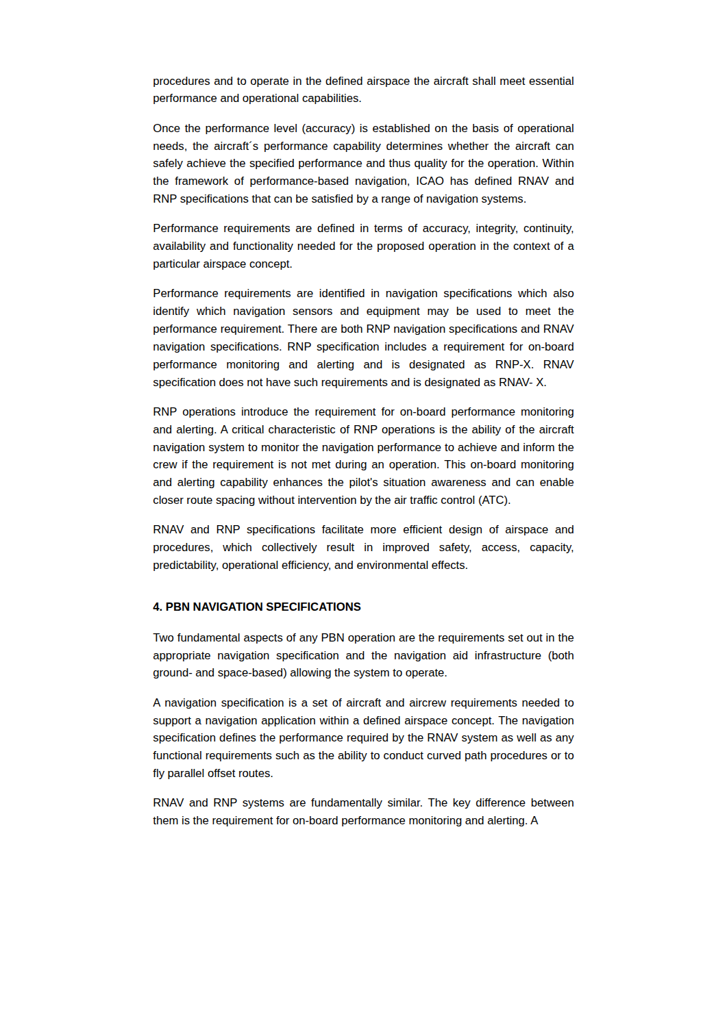procedures and to operate in the defined airspace the aircraft shall meet essential performance and operational capabilities.
Once the performance level (accuracy) is established on the basis of operational needs, the aircraft´s performance capability determines whether the aircraft can safely achieve the specified performance and thus quality for the operation. Within the framework of performance-based navigation, ICAO has defined RNAV and RNP specifications that can be satisfied by a range of navigation systems.
Performance requirements are defined in terms of accuracy, integrity, continuity, availability and functionality needed for the proposed operation in the context of a particular airspace concept.
Performance requirements are identified in navigation specifications which also identify which navigation sensors and equipment may be used to meet the performance requirement. There are both RNP navigation specifications and RNAV navigation specifications. RNP specification includes a requirement for on-board performance monitoring and alerting and is designated as RNP-X. RNAV specification does not have such requirements and is designated as RNAV- X.
RNP operations introduce the requirement for on-board performance monitoring and alerting. A critical characteristic of RNP operations is the ability of the aircraft navigation system to monitor the navigation performance to achieve and inform the crew if the requirement is not met during an operation. This on-board monitoring and alerting capability enhances the pilot's situation awareness and can enable closer route spacing without intervention by the air traffic control (ATC).
RNAV and RNP specifications facilitate more efficient design of airspace and procedures, which collectively result in improved safety, access, capacity, predictability, operational efficiency, and environmental effects.
4. PBN NAVIGATION SPECIFICATIONS
Two fundamental aspects of any PBN operation are the requirements set out in the appropriate navigation specification and the navigation aid infrastructure (both ground- and space-based) allowing the system to operate.
A navigation specification is a set of aircraft and aircrew requirements needed to support a navigation application within a defined airspace concept. The navigation specification defines the performance required by the RNAV system as well as any functional requirements such as the ability to conduct curved path procedures or to fly parallel offset routes.
RNAV and RNP systems are fundamentally similar. The key difference between them is the requirement for on-board performance monitoring and alerting. A